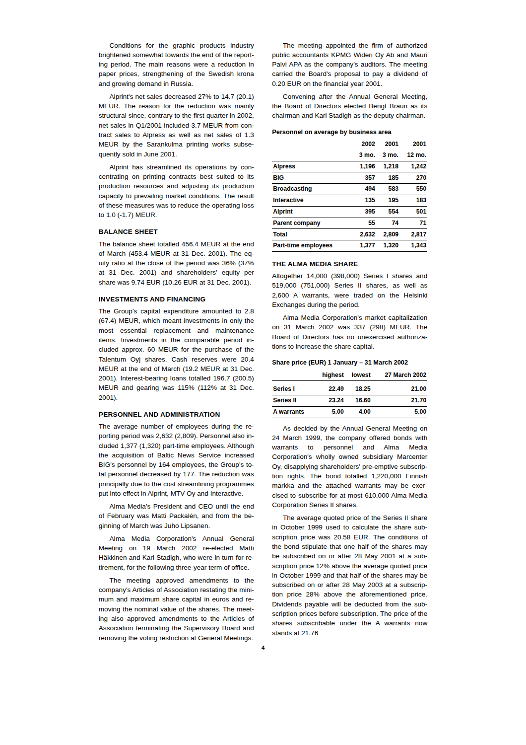Conditions for the graphic products industry brightened somewhat towards the end of the reporting period. The main reasons were a reduction in paper prices, strengthening of the Swedish krona and growing demand in Russia.
Alprint's net sales decreased 27% to 14.7 (20.1) MEUR. The reason for the reduction was mainly structural since, contrary to the first quarter in 2002, net sales in Q1/2001 included 3.7 MEUR from contract sales to Alpress as well as net sales of 1.3 MEUR by the Sarankulma printing works subsequently sold in June 2001.
Alprint has streamlined its operations by concentrating on printing contracts best suited to its production resources and adjusting its production capacity to prevailing market conditions. The result of these measures was to reduce the operating loss to 1.0 (-1.7) MEUR.
Balance sheet
The balance sheet totalled 456.4 MEUR at the end of March (453.4 MEUR at 31 Dec. 2001). The equity ratio at the close of the period was 36% (37% at 31 Dec. 2001) and shareholders' equity per share was 9.74 EUR (10.26 EUR at 31 Dec. 2001).
Investments and financing
The Group's capital expenditure amounted to 2.8 (67.4) MEUR, which meant investments in only the most essential replacement and maintenance items. Investments in the comparable period included approx. 60 MEUR for the purchase of the Talentum Oyj shares. Cash reserves were 20.4 MEUR at the end of March (19.2 MEUR at 31 Dec. 2001). Interest-bearing loans totalled 196.7 (200.5) MEUR and gearing was 115% (112% at 31 Dec. 2001).
Personnel and administration
The average number of employees during the reporting period was 2,632 (2,809). Personnel also included 1,377 (1,320) part-time employees. Although the acquisition of Baltic News Service increased BIG's personnel by 164 employees, the Group's total personnel decreased by 177. The reduction was principally due to the cost streamlining programmes put into effect in Alprint, MTV Oy and Interactive.
Alma Media's President and CEO until the end of February was Matti Packalén, and from the beginning of March was Juho Lipsanen.
Alma Media Corporation's Annual General Meeting on 19 March 2002 re-elected Matti Häkkinen and Kari Stadigh, who were in turn for retirement, for the following three-year term of office.
The meeting approved amendments to the company's Articles of Association restating the minimum and maximum share capital in euros and removing the nominal value of the shares. The meeting also approved amendments to the Articles of Association terminating the Supervisory Board and removing the voting restriction at General Meetings.
The meeting appointed the firm of authorized public accountants KPMG Wideri Oy Ab and Mauri Palvi APA as the company's auditors. The meeting carried the Board's proposal to pay a dividend of 0.20 EUR on the financial year 2001.
Convening after the Annual General Meeting, the Board of Directors elected Bengt Braun as its chairman and Kari Stadigh as the deputy chairman.
Personnel on average by business area
| | 2002 | 2001 | 2001 |
| --- | --- | --- | --- |
| | 3 mo. | 3 mo. | 12 mo. |
| Alpress | 1,196 | 1,218 | 1,242 |
| BIG | 357 | 185 | 270 |
| Broadcasting | 494 | 583 | 550 |
| Interactive | 135 | 195 | 183 |
| Alprint | 395 | 554 | 501 |
| Parent company | 55 | 74 | 71 |
| Total | 2,632 | 2,809 | 2,817 |
| Part-time employees | 1,377 | 1,320 | 1,343 |
The Alma Media share
Altogether 14,000 (398,000) Series I shares and 519,000 (751,000) Series II shares, as well as 2,600 A warrants, were traded on the Helsinki Exchanges during the period.
Alma Media Corporation's market capitalization on 31 March 2002 was 337 (298) MEUR. The Board of Directors has no unexercised authorizations to increase the share capital.
Share price (EUR) 1 January – 31 March 2002
| | highest | lowest | 27 March 2002 |
| --- | --- | --- | --- |
| Series I | 22.49 | 18.25 | 21.00 |
| Series II | 23.24 | 16.60 | 21.70 |
| A warrants | 5.00 | 4.00 | 5.00 |
As decided by the Annual General Meeting on 24 March 1999, the company offered bonds with warrants to personnel and Alma Media Corporation's wholly owned subsidiary Marcenter Oy, disapplying shareholders' pre-emptive subscription rights. The bond totalled 1,220,000 Finnish markka and the attached warrants may be exercised to subscribe for at most 610,000 Alma Media Corporation Series II shares.
The average quoted price of the Series II share in October 1999 used to calculate the share subscription price was 20.58 EUR. The conditions of the bond stipulate that one half of the shares may be subscribed on or after 28 May 2001 at a subscription price 12% above the average quoted price in October 1999 and that half of the shares may be subscribed on or after 28 May 2003 at a subscription price 28% above the aforementioned price. Dividends payable will be deducted from the subscription prices before subscription. The price of the shares subscribable under the A warrants now stands at 21.76
4